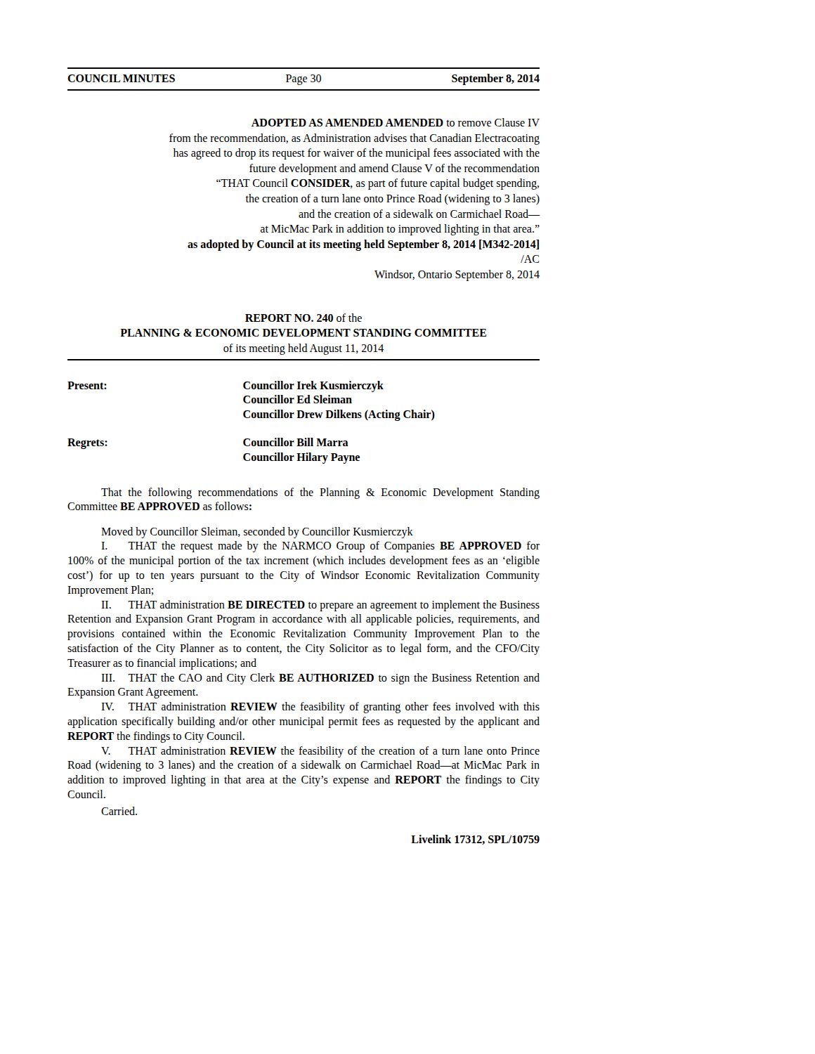COUNCIL MINUTES
Page 30
September 8, 2014
ADOPTED AS AMENDED AMENDED to remove Clause IV
from the recommendation, as Administration advises that Canadian Electracoating
has agreed to drop its request for waiver of the municipal fees associated with the
future development and amend Clause V of the recommendation
“THAT Council CONSIDER, as part of future capital budget spending,
the creation of a turn lane onto Prince Road (widening to 3 lanes)
and the creation of a sidewalk on Carmichael Road—
at MicMac Park in addition to improved lighting in that area.”
as adopted by Council at its meeting held September 8, 2014 [M342-2014]
/AC
Windsor, Ontario September 8, 2014
REPORT NO. 240 of the
PLANNING & ECONOMIC DEVELOPMENT STANDING COMMITTEE
of its meeting held August 11, 2014
| Present: | Councillor Irek Kusmierczyk Councillor Ed Sleiman Councillor Drew Dilkens (Acting Chair) |
| Regrets: | Councillor Bill Marra Councillor Hilary Payne |
That the following recommendations of the Planning & Economic Development Standing Committee BE APPROVED as follows:
Moved by Councillor Sleiman, seconded by Councillor Kusmierczyk
I. THAT the request made by the NARMCO Group of Companies BE APPROVED for 100% of the municipal portion of the tax increment (which includes development fees as an ‘eligible cost’) for up to ten years pursuant to the City of Windsor Economic Revitalization Community Improvement Plan;
II. THAT administration BE DIRECTED to prepare an agreement to implement the Business Retention and Expansion Grant Program in accordance with all applicable policies, requirements, and provisions contained within the Economic Revitalization Community Improvement Plan to the satisfaction of the City Planner as to content, the City Solicitor as to legal form, and the CFO/City Treasurer as to financial implications; and
III. THAT the CAO and City Clerk BE AUTHORIZED to sign the Business Retention and Expansion Grant Agreement.
IV. THAT administration REVIEW the feasibility of granting other fees involved with this application specifically building and/or other municipal permit fees as requested by the applicant and REPORT the findings to City Council.
V. THAT administration REVIEW the feasibility of the creation of a turn lane onto Prince Road (widening to 3 lanes) and the creation of a sidewalk on Carmichael Road—at MicMac Park in addition to improved lighting in that area at the City’s expense and REPORT the findings to City Council.
Carried.
Livelink 17312, SPL/10759